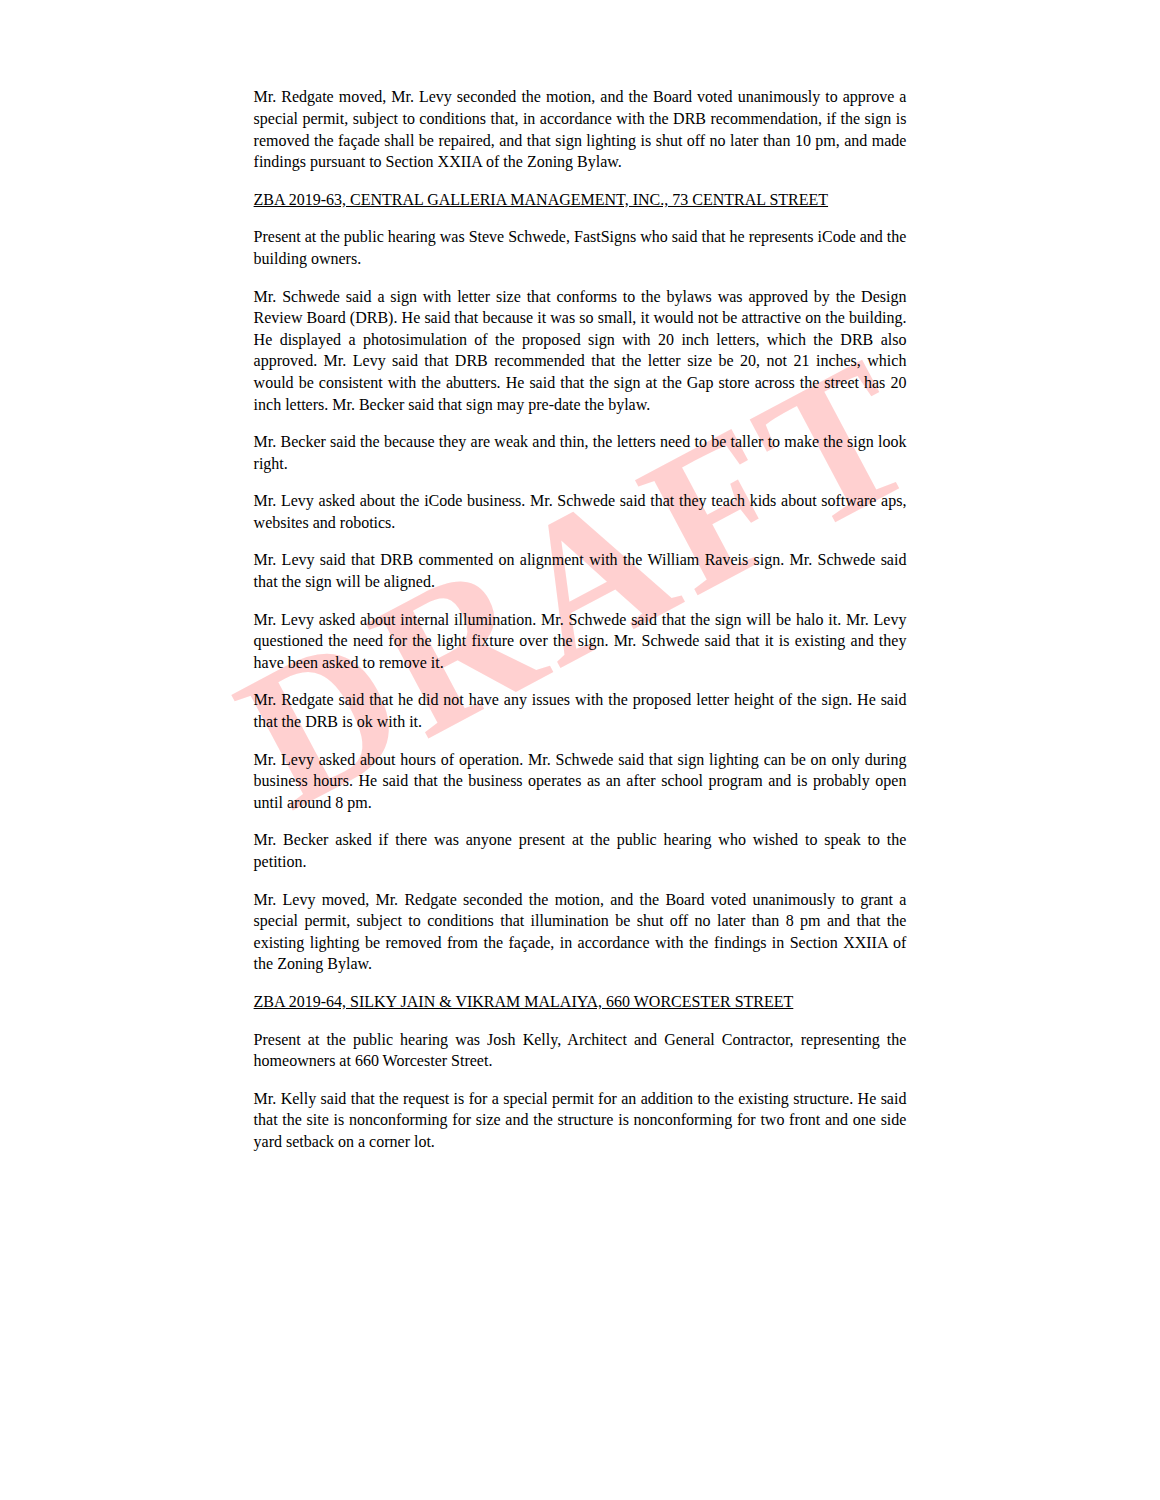DRAFT
Mr. Redgate moved, Mr. Levy seconded the motion, and the Board voted unanimously to approve a special permit, subject to conditions that, in accordance with the DRB recommendation, if the sign is removed the façade shall be repaired, and that sign lighting is shut off no later than 10 pm, and made findings pursuant to Section XXIIA of the Zoning Bylaw.
ZBA 2019-63, Central Galleria Management, Inc., 73 Central Street
Present at the public hearing was Steve Schwede, FastSigns who said that he represents iCode and the building owners.
Mr. Schwede said a sign with letter size that conforms to the bylaws was approved by the Design Review Board (DRB). He said that because it was so small, it would not be attractive on the building. He displayed a photosimulation of the proposed sign with 20 inch letters, which the DRB also approved. Mr. Levy said that DRB recommended that the letter size be 20, not 21 inches, which would be consistent with the abutters. He said that the sign at the Gap store across the street has 20 inch letters. Mr. Becker said that sign may pre-date the bylaw.
Mr. Becker said the because they are weak and thin, the letters need to be taller to make the sign look right.
Mr. Levy asked about the iCode business. Mr. Schwede said that they teach kids about software aps, websites and robotics.
Mr. Levy said that DRB commented on alignment with the William Raveis sign. Mr. Schwede said that the sign will be aligned.
Mr. Levy asked about internal illumination. Mr. Schwede said that the sign will be halo it. Mr. Levy questioned the need for the light fixture over the sign. Mr. Schwede said that it is existing and they have been asked to remove it.
Mr. Redgate said that he did not have any issues with the proposed letter height of the sign. He said that the DRB is ok with it.
Mr. Levy asked about hours of operation. Mr. Schwede said that sign lighting can be on only during business hours. He said that the business operates as an after school program and is probably open until around 8 pm.
Mr. Becker asked if there was anyone present at the public hearing who wished to speak to the petition.
Mr. Levy moved, Mr. Redgate seconded the motion, and the Board voted unanimously to grant a special permit, subject to conditions that illumination be shut off no later than 8 pm and that the existing lighting be removed from the façade, in accordance with the findings in Section XXIIA of the Zoning Bylaw.
ZBA 2019-64, Silky Jain & Vikram Malaiya, 660 Worcester Street
Present at the public hearing was Josh Kelly, Architect and General Contractor, representing the homeowners at 660 Worcester Street.
Mr. Kelly said that the request is for a special permit for an addition to the existing structure. He said that the site is nonconforming for size and the structure is nonconforming for two front and one side yard setback on a corner lot.